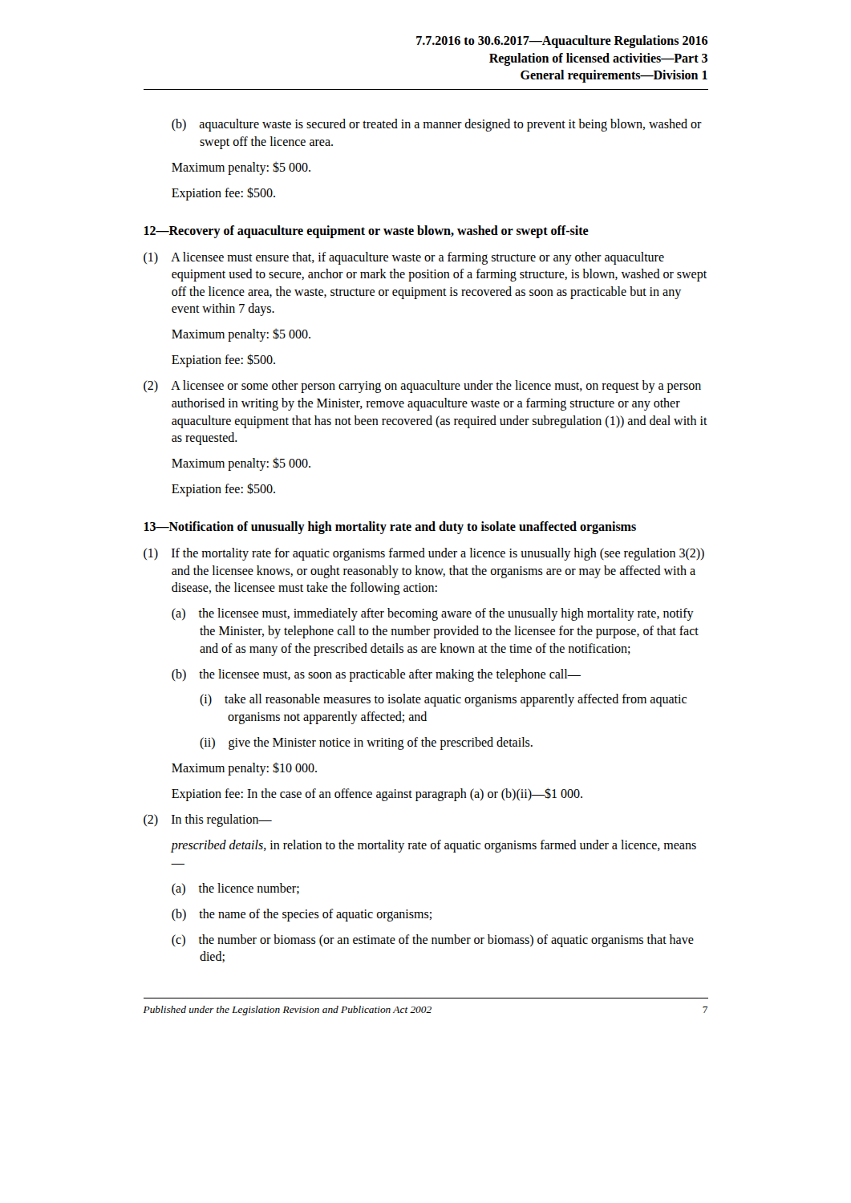7.7.2016 to 30.6.2017—Aquaculture Regulations 2016
Regulation of licensed activities—Part 3
General requirements—Division 1
(b) aquaculture waste is secured or treated in a manner designed to prevent it being blown, washed or swept off the licence area.
Maximum penalty: $5 000.
Expiation fee: $500.
12—Recovery of aquaculture equipment or waste blown, washed or swept off-site
(1) A licensee must ensure that, if aquaculture waste or a farming structure or any other aquaculture equipment used to secure, anchor or mark the position of a farming structure, is blown, washed or swept off the licence area, the waste, structure or equipment is recovered as soon as practicable but in any event within 7 days.
Maximum penalty: $5 000.
Expiation fee: $500.
(2) A licensee or some other person carrying on aquaculture under the licence must, on request by a person authorised in writing by the Minister, remove aquaculture waste or a farming structure or any other aquaculture equipment that has not been recovered (as required under subregulation (1)) and deal with it as requested.
Maximum penalty: $5 000.
Expiation fee: $500.
13—Notification of unusually high mortality rate and duty to isolate unaffected organisms
(1) If the mortality rate for aquatic organisms farmed under a licence is unusually high (see regulation 3(2)) and the licensee knows, or ought reasonably to know, that the organisms are or may be affected with a disease, the licensee must take the following action:
(a) the licensee must, immediately after becoming aware of the unusually high mortality rate, notify the Minister, by telephone call to the number provided to the licensee for the purpose, of that fact and of as many of the prescribed details as are known at the time of the notification;
(b) the licensee must, as soon as practicable after making the telephone call—
(i) take all reasonable measures to isolate aquatic organisms apparently affected from aquatic organisms not apparently affected; and
(ii) give the Minister notice in writing of the prescribed details.
Maximum penalty: $10 000.
Expiation fee: In the case of an offence against paragraph (a) or (b)(ii)—$1 000.
(2) In this regulation—
prescribed details, in relation to the mortality rate of aquatic organisms farmed under a licence, means—
(a) the licence number;
(b) the name of the species of aquatic organisms;
(c) the number or biomass (or an estimate of the number or biomass) of aquatic organisms that have died;
Published under the Legislation Revision and Publication Act 2002 7